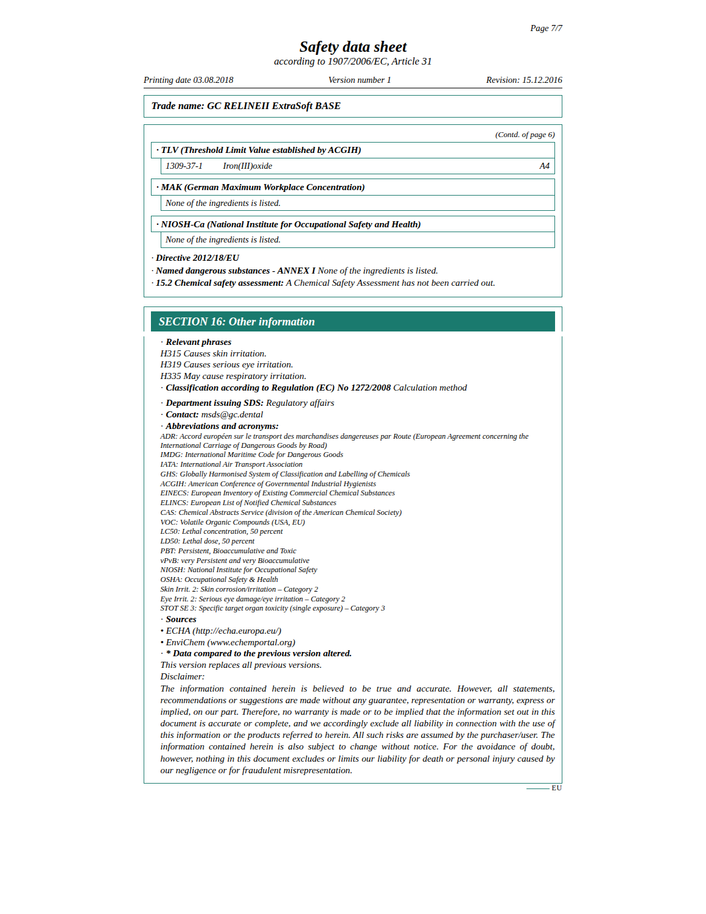Page 7/7
Safety data sheet
according to 1907/2006/EC, Article 31
Printing date 03.08.2018 Version number 1 Revision: 15.12.2016
Trade name: GC RELINEII ExtraSoft BASE
(Contd. of page 6)
· TLV (Threshold Limit Value established by ACGIH)
1309-37-1 Iron(III)oxide A4
· MAK (German Maximum Workplace Concentration)
None of the ingredients is listed.
· NIOSH-Ca (National Institute for Occupational Safety and Health)
None of the ingredients is listed.
· Directive 2012/18/EU
· Named dangerous substances - ANNEX I None of the ingredients is listed.
· 15.2 Chemical safety assessment: A Chemical Safety Assessment has not been carried out.
SECTION 16: Other information
· Relevant phrases
H315 Causes skin irritation.
H319 Causes serious eye irritation.
H335 May cause respiratory irritation.
· Classification according to Regulation (EC) No 1272/2008 Calculation method
· Department issuing SDS: Regulatory affairs
· Contact: msds@gc.dental
· Abbreviations and acronyms:
ADR: Accord européen sur le transport des marchandises dangereuses par Route (European Agreement concerning the International Carriage of Dangerous Goods by Road)
IMDG: International Maritime Code for Dangerous Goods
IATA: International Air Transport Association
GHS: Globally Harmonised System of Classification and Labelling of Chemicals
ACGIH: American Conference of Governmental Industrial Hygienists
EINECS: European Inventory of Existing Commercial Chemical Substances
ELINCS: European List of Notified Chemical Substances
CAS: Chemical Abstracts Service (division of the American Chemical Society)
VOC: Volatile Organic Compounds (USA, EU)
LC50: Lethal concentration, 50 percent
LD50: Lethal dose, 50 percent
PBT: Persistent, Bioaccumulative and Toxic
vPvB: very Persistent and very Bioaccumulative
NIOSH: National Institute for Occupational Safety
OSHA: Occupational Safety & Health
Skin Irrit. 2: Skin corrosion/irritation – Category 2
Eye Irrit. 2: Serious eye damage/eye irritation – Category 2
STOT SE 3: Specific target organ toxicity (single exposure) – Category 3
· Sources
• ECHA (http://echa.europa.eu/)
• EnviChem (www.echemportal.org)
· * Data compared to the previous version altered.
This version replaces all previous versions.
Disclaimer:
The information contained herein is believed to be true and accurate. However, all statements, recommendations or suggestions are made without any guarantee, representation or warranty, express or implied, on our part. Therefore, no warranty is made or to be implied that the information set out in this document is accurate or complete, and we accordingly exclude all liability in connection with the use of this information or the products referred to herein. All such risks are assumed by the purchaser/user. The information contained herein is also subject to change without notice. For the avoidance of doubt, however, nothing in this document excludes or limits our liability for death or personal injury caused by our negligence or for fraudulent misrepresentation.
EU